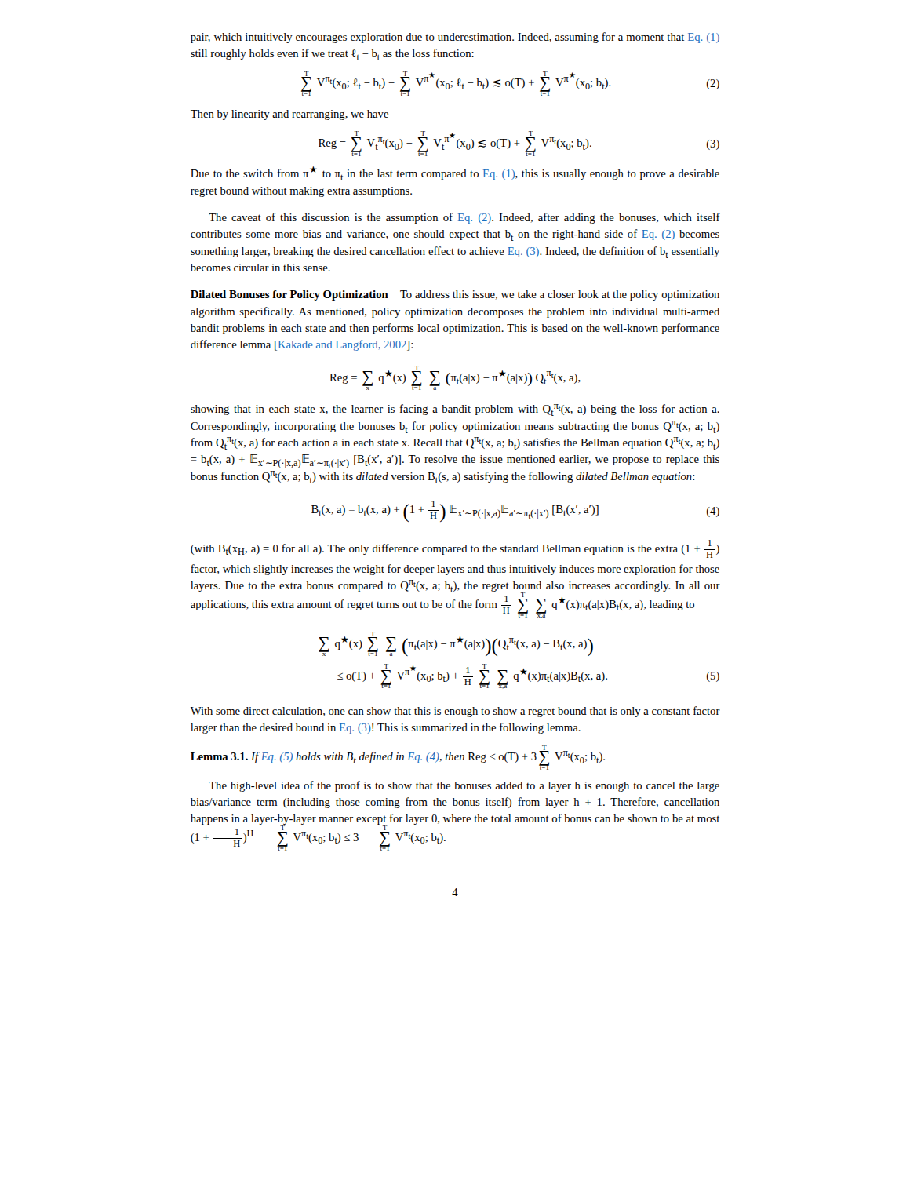pair, which intuitively encourages exploration due to underestimation. Indeed, assuming for a moment that Eq. (1) still roughly holds even if we treat ℓt − bt as the loss function:
T∑t=1 Vπt(x0; ℓt − bt) − T∑t=1 Vπ★(x0; ℓt − bt) ≲ o(T) + T∑t=1 Vπ★(x0; bt). (2)
Then by linearity and rearranging, we have
Reg = T∑t=1 Vtπt(x0) − T∑t=1 Vtπ★(x0) ≲ o(T) + T∑t=1 Vπt(x0; bt). (3)
Due to the switch from π★ to πt in the last term compared to Eq. (1), this is usually enough to prove a desirable regret bound without making extra assumptions.
The caveat of this discussion is the assumption of Eq. (2). Indeed, after adding the bonuses, which itself contributes some more bias and variance, one should expect that bt on the right-hand side of Eq. (2) becomes something larger, breaking the desired cancellation effect to achieve Eq. (3). Indeed, the definition of bt essentially becomes circular in this sense.
Dilated Bonuses for Policy Optimization To address this issue, we take a closer look at the policy optimization algorithm specifically. As mentioned, policy optimization decomposes the problem into individual multi-armed bandit problems in each state and then performs local optimization. This is based on the well-known performance difference lemma [Kakade and Langford, 2002]:
Reg = ∑x q★(x) T∑t=1 ∑a (πt(a|x) − π★(a|x)) Qtπt(x, a),
showing that in each state x, the learner is facing a bandit problem with Qtπt(x, a) being the loss for action a. Correspondingly, incorporating the bonuses bt for policy optimization means subtracting the bonus Qπt(x, a; bt) from Qtπt(x, a) for each action a in each state x. Recall that Qπt(x, a; bt) satisfies the Bellman equation Qπt(x, a; bt) = bt(x, a) + 𝔼x′∼P(·|x,a)𝔼a′∼πt(·|x′) [Bt(x′, a′)]. To resolve the issue mentioned earlier, we propose to replace this bonus function Qπt(x, a; bt) with its dilated version Bt(s, a) satisfying the following dilated Bellman equation:
Bt(x, a) = bt(x, a) + (1 + 1 H) 𝔼x′∼P(·|x,a)𝔼a′∼πt(·|x′) [Bt(x′, a′)] (4)
(with Bt(xH, a) = 0 for all a). The only difference compared to the standard Bellman equation is the extra (1 + 1 H) factor, which slightly increases the weight for deeper layers and thus intuitively induces more exploration for those layers. Due to the extra bonus compared to Qπt(x, a; bt), the regret bound also increases accordingly. In all our applications, this extra amount of regret turns out to be of the form 1 H T∑t=1 ∑x,a q★(x)πt(a|x)Bt(x, a), leading to
∑x q★(x) T∑t=1 ∑a (πt(a|x) − π★(a|x))(Qtπt(x, a) − Bt(x, a)) ≤ o(T) + T∑t=1 Vπ★(x0; bt) + 1 H T∑t=1 ∑x,a q★(x)πt(a|x)Bt(x, a). (5)
With some direct calculation, one can show that this is enough to show a regret bound that is only a constant factor larger than the desired bound in Eq. (3)! This is summarized in the following lemma.
Lemma 3.1. If Eq. (5) holds with Bt defined in Eq. (4), then Reg ≤ o(T) + 3T∑t=1 Vπt(x0; bt).
The high-level idea of the proof is to show that the bonuses added to a layer h is enough to cancel the large bias/variance term (including those coming from the bonus itself) from layer h + 1. Therefore, cancellation happens in a layer-by-layer manner except for layer 0, where the total amount of bonus can be shown to be at most (1 + 1 H)H T∑t=1 Vπt(x0; bt) ≤ 3T∑t=1 Vπt(x0; bt).
4